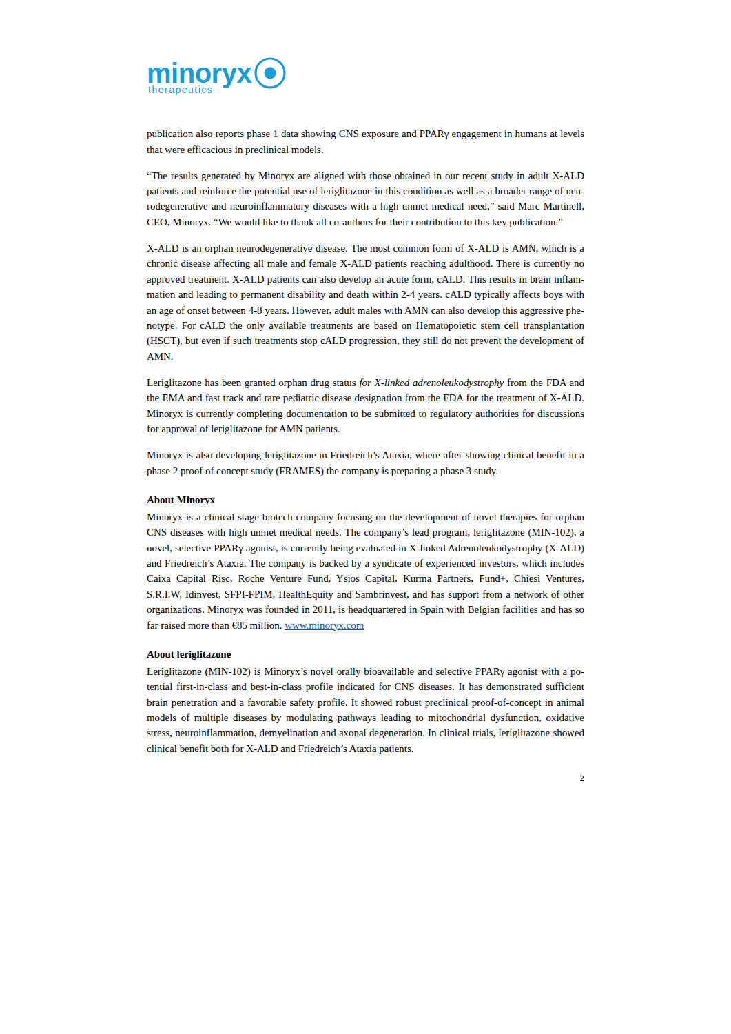minoryx therapeutics
publication also reports phase 1 data showing CNS exposure and PPARγ engagement in humans at levels that were efficacious in preclinical models.
“The results generated by Minoryx are aligned with those obtained in our recent study in adult X-ALD patients and reinforce the potential use of leriglitazone in this condition as well as a broader range of neurodegenerative and neuroinflammatory diseases with a high unmet medical need,” said Marc Martinell, CEO, Minoryx. “We would like to thank all co-authors for their contribution to this key publication.”
X-ALD is an orphan neurodegenerative disease. The most common form of X-ALD is AMN, which is a chronic disease affecting all male and female X-ALD patients reaching adulthood. There is currently no approved treatment. X-ALD patients can also develop an acute form, cALD. This results in brain inflammation and leading to permanent disability and death within 2-4 years. cALD typically affects boys with an age of onset between 4-8 years. However, adult males with AMN can also develop this aggressive phenotype. For cALD the only available treatments are based on Hematopoietic stem cell transplantation (HSCT), but even if such treatments stop cALD progression, they still do not prevent the development of AMN.
Leriglitazone has been granted orphan drug status for X-linked adrenoleukodystrophy from the FDA and the EMA and fast track and rare pediatric disease designation from the FDA for the treatment of X-ALD. Minoryx is currently completing documentation to be submitted to regulatory authorities for discussions for approval of leriglitazone for AMN patients.
Minoryx is also developing leriglitazone in Friedreich’s Ataxia, where after showing clinical benefit in a phase 2 proof of concept study (FRAMES) the company is preparing a phase 3 study.
About Minoryx
Minoryx is a clinical stage biotech company focusing on the development of novel therapies for orphan CNS diseases with high unmet medical needs. The company’s lead program, leriglitazone (MIN-102), a novel, selective PPARγ agonist, is currently being evaluated in X-linked Adrenoleukodystrophy (X-ALD) and Friedreich’s Ataxia. The company is backed by a syndicate of experienced investors, which includes Caixa Capital Risc, Roche Venture Fund, Ysios Capital, Kurma Partners, Fund+, Chiesi Ventures, S.R.I.W, Idinvest, SFPI-FPIM, HealthEquity and Sambrinvest, and has support from a network of other organizations. Minoryx was founded in 2011, is headquartered in Spain with Belgian facilities and has so far raised more than €85 million. www.minoryx.com
About leriglitazone
Leriglitazone (MIN-102) is Minoryx’s novel orally bioavailable and selective PPARγ agonist with a potential first-in-class and best-in-class profile indicated for CNS diseases. It has demonstrated sufficient brain penetration and a favorable safety profile. It showed robust preclinical proof-of-concept in animal models of multiple diseases by modulating pathways leading to mitochondrial dysfunction, oxidative stress, neuroinflammation, demyelination and axonal degeneration. In clinical trials, leriglitazone showed clinical benefit both for X-ALD and Friedreich’s Ataxia patients.
2